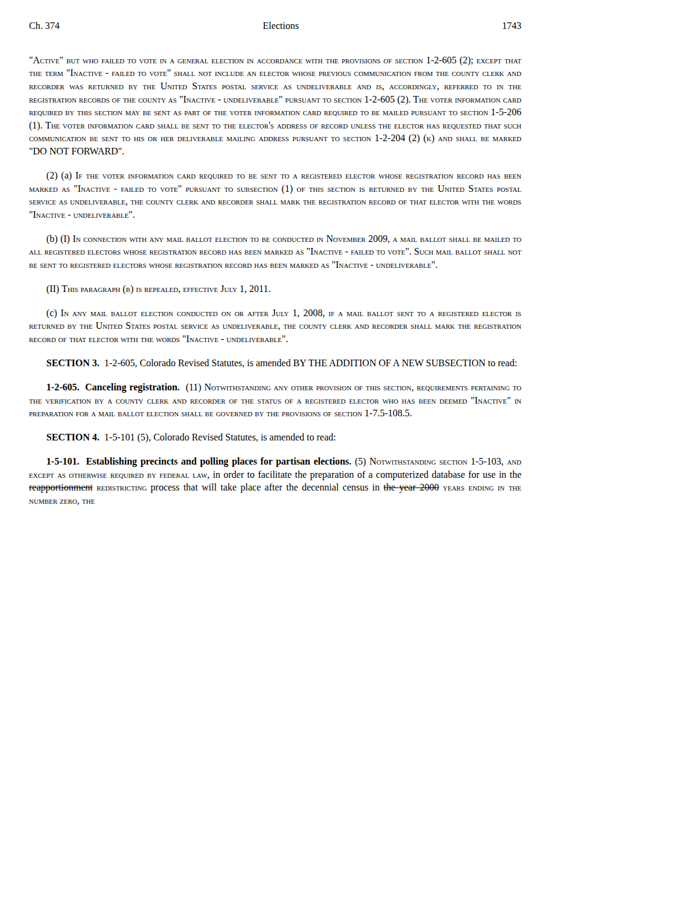Ch. 374
Elections
1743
"Active" but who failed to vote in a general election in accordance with the provisions of section 1-2-605 (2); except that the term "Inactive - failed to vote" shall not include an elector whose previous communication from the county clerk and recorder was returned by the United States postal service as undeliverable and is, accordingly, referred to in the registration records of the county as "Inactive - undeliverable" pursuant to section 1-2-605 (2). The voter information card required by this section may be sent as part of the voter information card required to be mailed pursuant to section 1-5-206 (1). The voter information card shall be sent to the elector's address of record unless the elector has requested that such communication be sent to his or her deliverable mailing address pursuant to section 1-2-204 (2) (k) and shall be marked "DO NOT FORWARD".
(2) (a) If the voter information card required to be sent to a registered elector whose registration record has been marked as "Inactive - failed to vote" pursuant to subsection (1) of this section is returned by the United States postal service as undeliverable, the county clerk and recorder shall mark the registration record of that elector with the words "Inactive - undeliverable".
(b) (I) In connection with any mail ballot election to be conducted in November 2009, a mail ballot shall be mailed to all registered electors whose registration record has been marked as "Inactive - failed to vote". Such mail ballot shall not be sent to registered electors whose registration record has been marked as "Inactive - undeliverable".
(II) This paragraph (b) is repealed, effective July 1, 2011.
(c) In any mail ballot election conducted on or after July 1, 2008, if a mail ballot sent to a registered elector is returned by the United States postal service as undeliverable, the county clerk and recorder shall mark the registration record of that elector with the words "Inactive - undeliverable".
SECTION 3. 1-2-605, Colorado Revised Statutes, is amended BY THE ADDITION OF A NEW SUBSECTION to read:
1-2-605. Canceling registration. (11) Notwithstanding any other provision of this section, requirements pertaining to the verification by a county clerk and recorder of the status of a registered elector who has been deemed "Inactive" in preparation for a mail ballot election shall be governed by the provisions of section 1-7.5-108.5.
SECTION 4. 1-5-101 (5), Colorado Revised Statutes, is amended to read:
1-5-101. Establishing precincts and polling places for partisan elections. (5) Notwithstanding section 1-5-103, and except as otherwise required by federal law, in order to facilitate the preparation of a computerized database for use in the reapportionment redistricting process that will take place after the decennial census in the year 2000 years ending in the number zero, the